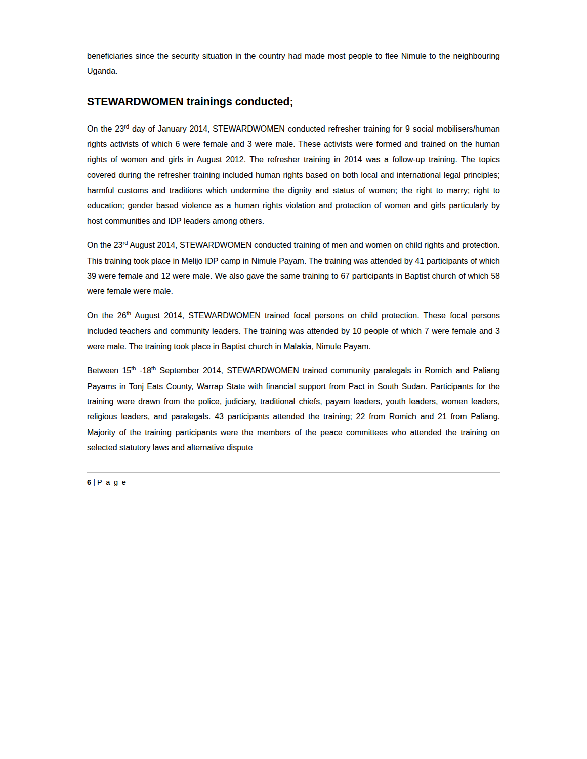beneficiaries since the security situation in the country had made most people to flee Nimule to the neighbouring Uganda.
STEWARDWOMEN trainings conducted;
On the 23rd day of January 2014, STEWARDWOMEN conducted refresher training for 9 social mobilisers/human rights activists of which 6 were female and 3 were male. These activists were formed and trained on the human rights of women and girls in August 2012. The refresher training in 2014 was a follow-up training. The topics covered during the refresher training included human rights based on both local and international legal principles; harmful customs and traditions which undermine the dignity and status of women; the right to marry; right to education; gender based violence as a human rights violation and protection of women and girls particularly by host communities and IDP leaders among others.
On the 23rd August 2014, STEWARDWOMEN conducted training of men and women on child rights and protection. This training took place in Melijo IDP camp in Nimule Payam. The training was attended by 41 participants of which 39 were female and 12 were male. We also gave the same training to 67 participants in Baptist church of which 58 were female were male.
On the 26th August 2014, STEWARDWOMEN trained focal persons on child protection. These focal persons included teachers and community leaders. The training was attended by 10 people of which 7 were female and 3 were male. The training took place in Baptist church in Malakia, Nimule Payam.
Between 15th -18th September 2014, STEWARDWOMEN trained community paralegals in Romich and Paliang Payams in Tonj Eats County, Warrap State with financial support from Pact in South Sudan. Participants for the training were drawn from the police, judiciary, traditional chiefs, payam leaders, youth leaders, women leaders, religious leaders, and paralegals. 43 participants attended the training; 22 from Romich and 21 from Paliang. Majority of the training participants were the members of the peace committees who attended the training on selected statutory laws and alternative dispute
6 | P a g e